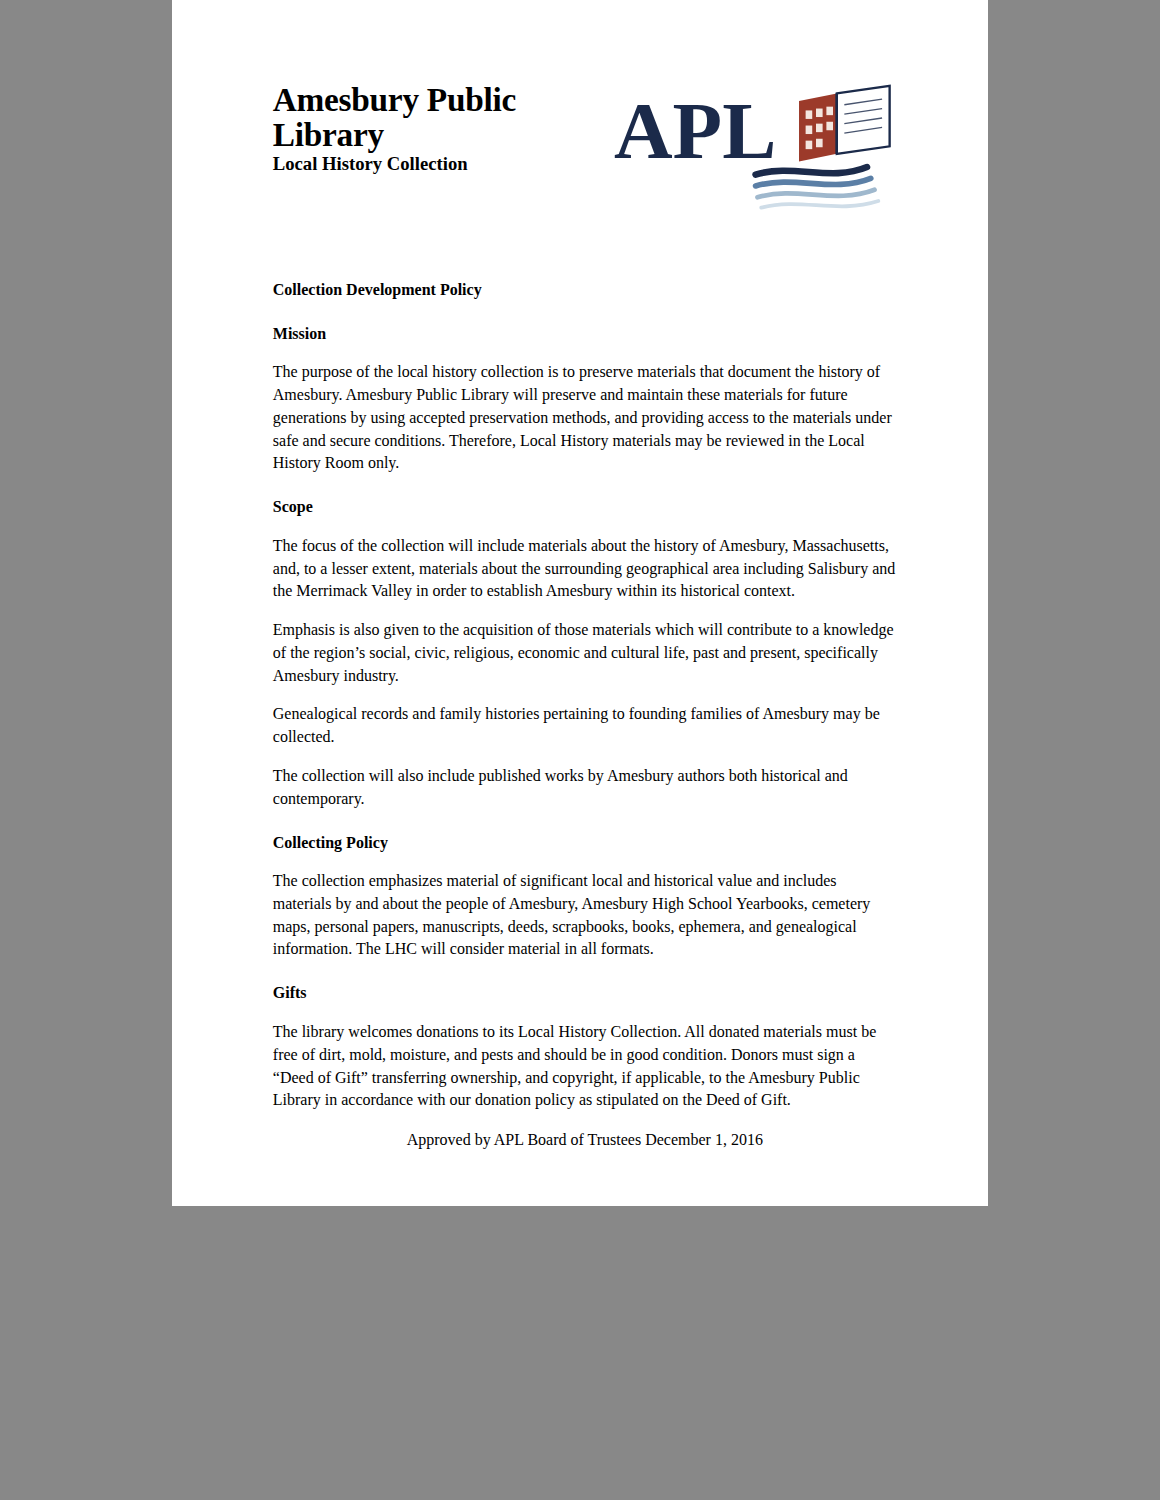Amesbury Public Library
Local History Collection
APL
Collection Development Policy
Mission
The purpose of the local history collection is to preserve materials that document the history of Amesbury. Amesbury Public Library will preserve and maintain these materials for future generations by using accepted preservation methods, and providing access to the materials under safe and secure conditions. Therefore, Local History materials may be reviewed in the Local History Room only.
Scope
The focus of the collection will include materials about the history of Amesbury, Massachusetts, and, to a lesser extent, materials about the surrounding geographical area including Salisbury and the Merrimack Valley in order to establish Amesbury within its historical context.
Emphasis is also given to the acquisition of those materials which will contribute to a knowledge of the region’s social, civic, religious, economic and cultural life, past and present, specifically Amesbury industry.
Genealogical records and family histories pertaining to founding families of Amesbury may be collected.
The collection will also include published works by Amesbury authors both historical and contemporary.
Collecting Policy
The collection emphasizes material of significant local and historical value and includes materials by and about the people of Amesbury, Amesbury High School Yearbooks, cemetery maps, personal papers, manuscripts, deeds, scrapbooks, books, ephemera, and genealogical information. The LHC will consider material in all formats.
Gifts
The library welcomes donations to its Local History Collection. All donated materials must be free of dirt, mold, moisture, and pests and should be in good condition. Donors must sign a “Deed of Gift” transferring ownership, and copyright, if applicable, to the Amesbury Public Library in accordance with our donation policy as stipulated on the Deed of Gift.
Approved by APL Board of Trustees December 1, 2016